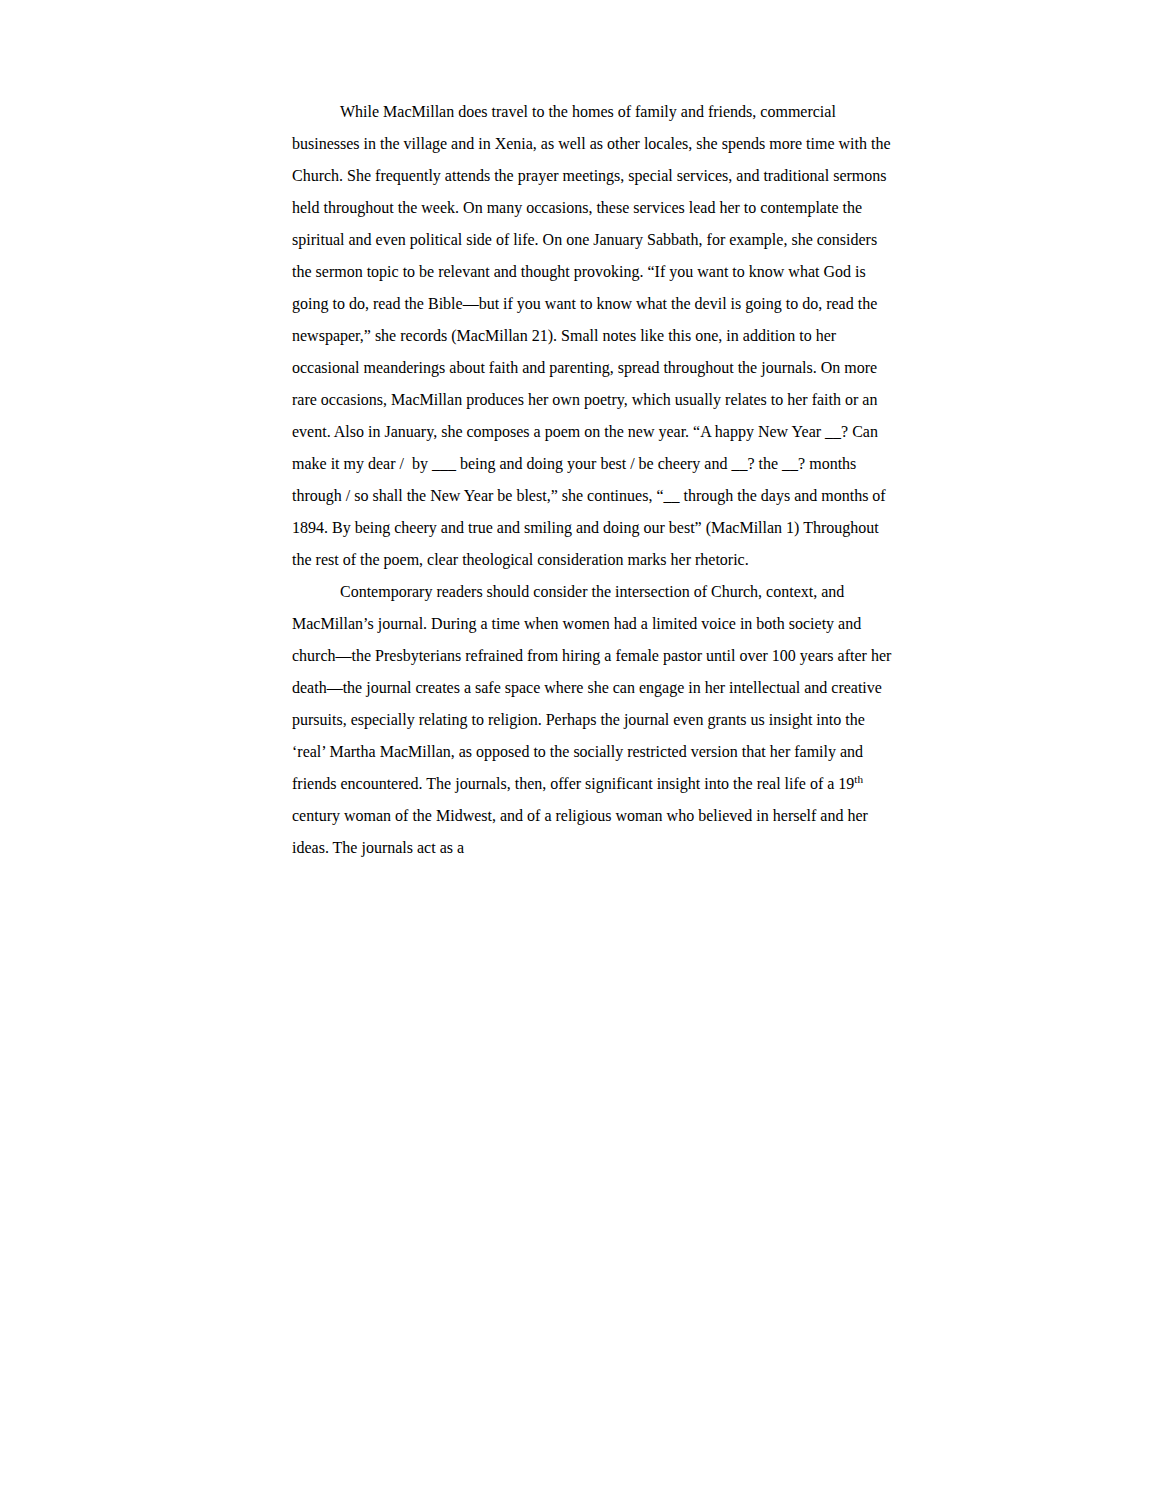While MacMillan does travel to the homes of family and friends, commercial businesses in the village and in Xenia, as well as other locales, she spends more time with the Church. She frequently attends the prayer meetings, special services, and traditional sermons held throughout the week. On many occasions, these services lead her to contemplate the spiritual and even political side of life. On one January Sabbath, for example, she considers the sermon topic to be relevant and thought provoking. “If you want to know what God is going to do, read the Bible—but if you want to know what the devil is going to do, read the newspaper,” she records (MacMillan 21). Small notes like this one, in addition to her occasional meanderings about faith and parenting, spread throughout the journals. On more rare occasions, MacMillan produces her own poetry, which usually relates to her faith or an event. Also in January, she composes a poem on the new year. “A happy New Year __? Can make it my dear / by ___ being and doing your best / be cheery and __? the __? months through / so shall the New Year be blest,” she continues, “__ through the days and months of 1894. By being cheery and true and smiling and doing our best” (MacMillan 1) Throughout the rest of the poem, clear theological consideration marks her rhetoric.
Contemporary readers should consider the intersection of Church, context, and MacMillan’s journal. During a time when women had a limited voice in both society and church—the Presbyterians refrained from hiring a female pastor until over 100 years after her death—the journal creates a safe space where she can engage in her intellectual and creative pursuits, especially relating to religion. Perhaps the journal even grants us insight into the ‘real’ Martha MacMillan, as opposed to the socially restricted version that her family and friends encountered. The journals, then, offer significant insight into the real life of a 19th century woman of the Midwest, and of a religious woman who believed in herself and her ideas. The journals act as a